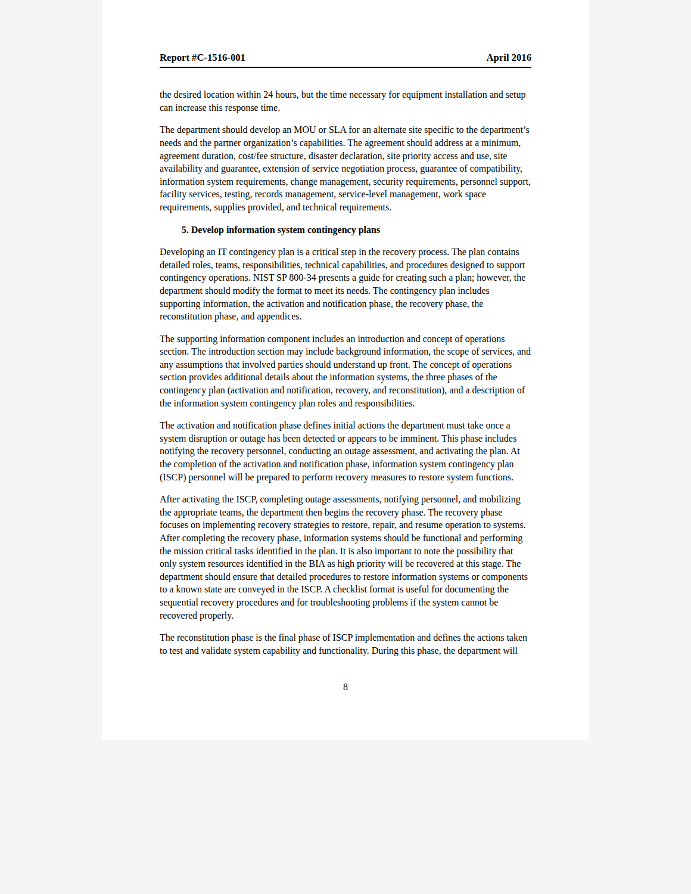Report #C-1516-001 April 2016
the desired location within 24 hours, but the time necessary for equipment installation and setup can increase this response time.
The department should develop an MOU or SLA for an alternate site specific to the department’s needs and the partner organization’s capabilities. The agreement should address at a minimum, agreement duration, cost/fee structure, disaster declaration, site priority access and use, site availability and guarantee, extension of service negotiation process, guarantee of compatibility, information system requirements, change management, security requirements, personnel support, facility services, testing, records management, service-level management, work space requirements, supplies provided, and technical requirements.
Develop information system contingency plans
Developing an IT contingency plan is a critical step in the recovery process. The plan contains detailed roles, teams, responsibilities, technical capabilities, and procedures designed to support contingency operations. NIST SP 800-34 presents a guide for creating such a plan; however, the department should modify the format to meet its needs. The contingency plan includes supporting information, the activation and notification phase, the recovery phase, the reconstitution phase, and appendices.
The supporting information component includes an introduction and concept of operations section. The introduction section may include background information, the scope of services, and any assumptions that involved parties should understand up front. The concept of operations section provides additional details about the information systems, the three phases of the contingency plan (activation and notification, recovery, and reconstitution), and a description of the information system contingency plan roles and responsibilities.
The activation and notification phase defines initial actions the department must take once a system disruption or outage has been detected or appears to be imminent. This phase includes notifying the recovery personnel, conducting an outage assessment, and activating the plan. At the completion of the activation and notification phase, information system contingency plan (ISCP) personnel will be prepared to perform recovery measures to restore system functions.
After activating the ISCP, completing outage assessments, notifying personnel, and mobilizing the appropriate teams, the department then begins the recovery phase. The recovery phase focuses on implementing recovery strategies to restore, repair, and resume operation to systems. After completing the recovery phase, information systems should be functional and performing the mission critical tasks identified in the plan. It is also important to note the possibility that only system resources identified in the BIA as high priority will be recovered at this stage. The department should ensure that detailed procedures to restore information systems or components to a known state are conveyed in the ISCP. A checklist format is useful for documenting the sequential recovery procedures and for troubleshooting problems if the system cannot be recovered properly.
The reconstitution phase is the final phase of ISCP implementation and defines the actions taken to test and validate system capability and functionality. During this phase, the department will
8